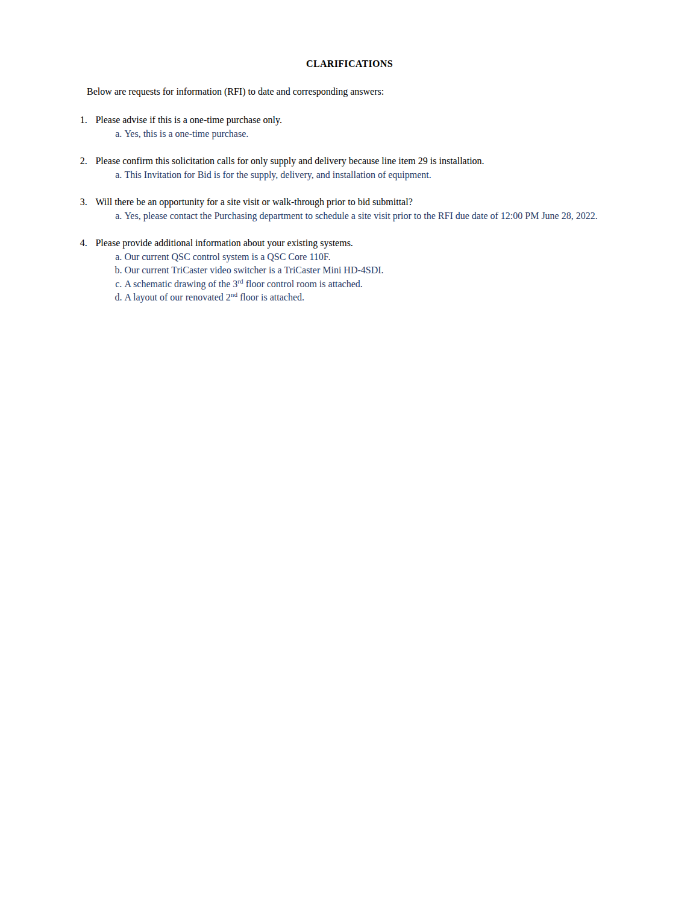CLARIFICATIONS
Below are requests for information (RFI) to date and corresponding answers:
Please advise if this is a one-time purchase only.
Yes, this is a one-time purchase.
Please confirm this solicitation calls for only supply and delivery because line item 29 is installation.
This Invitation for Bid is for the supply, delivery, and installation of equipment.
Will there be an opportunity for a site visit or walk-through prior to bid submittal?
Yes, please contact the Purchasing department to schedule a site visit prior to the RFI due date of 12:00 PM June 28, 2022.
Please provide additional information about your existing systems.
Our current QSC control system is a QSC Core 110F.
Our current TriCaster video switcher is a TriCaster Mini HD-4SDI.
A schematic drawing of the 3rd floor control room is attached.
A layout of our renovated 2nd floor is attached.